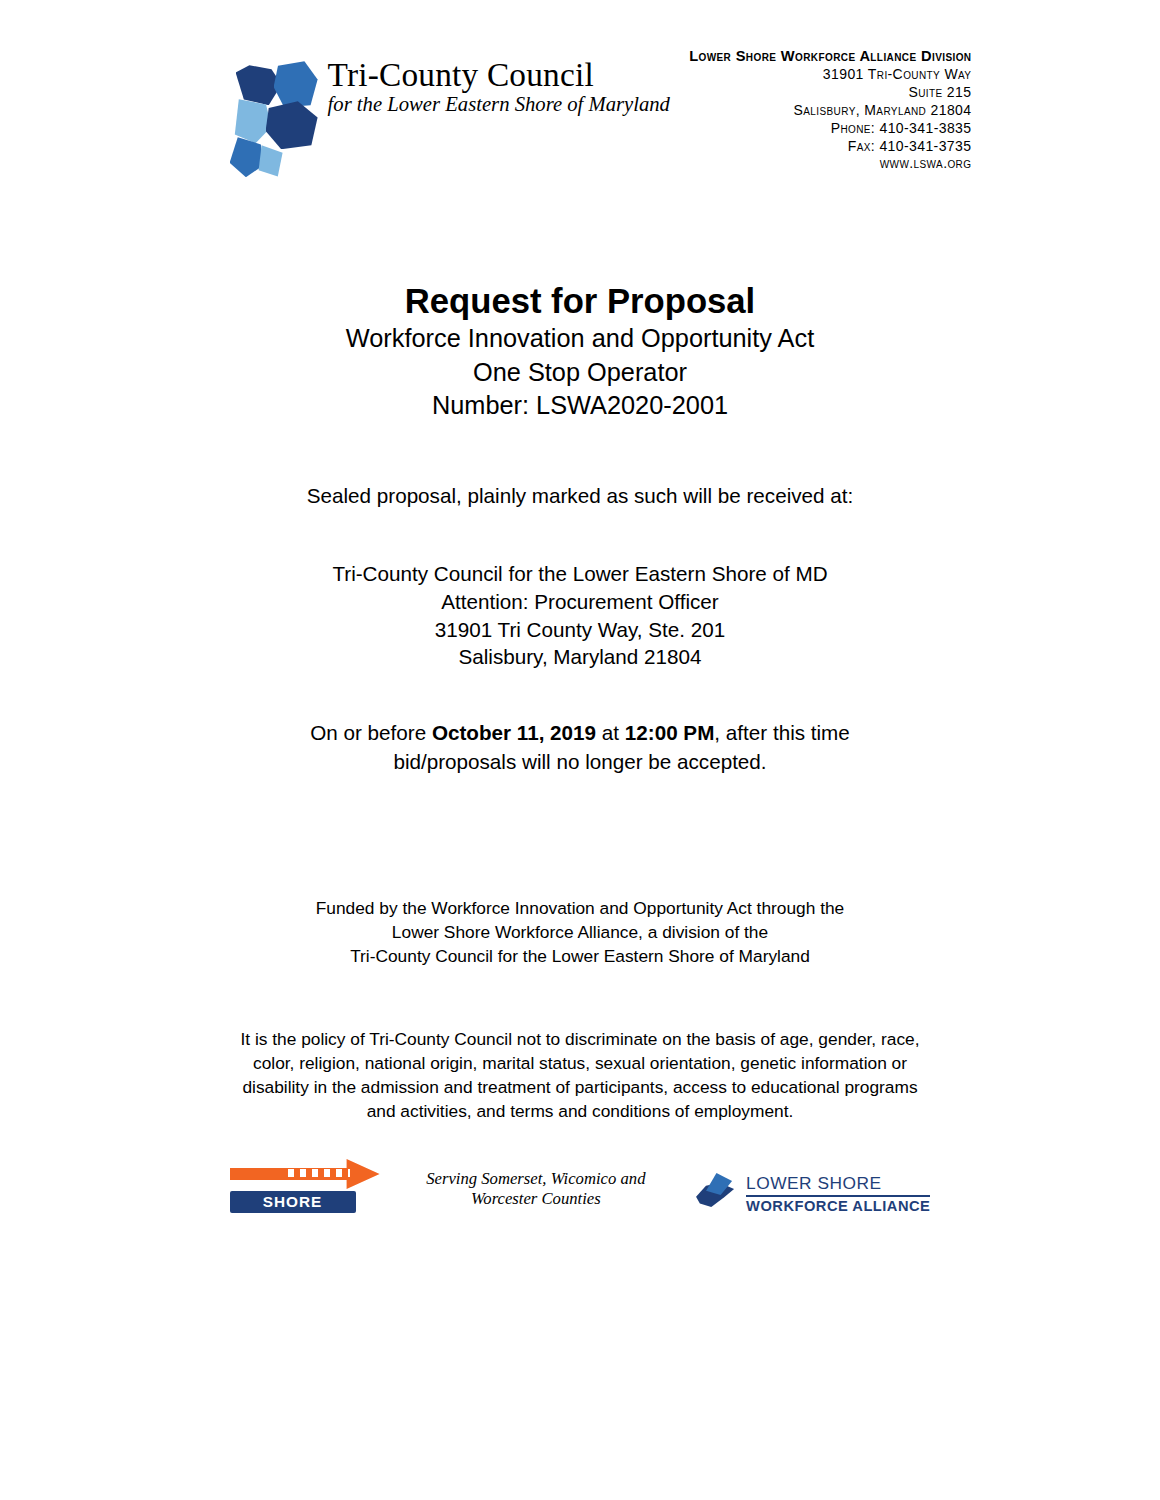Tri-County Council
for the Lower Eastern Shore of Maryland
Lower Shore Workforce Alliance Division
31901 Tri-County Way
Suite 215
Salisbury, Maryland 21804
Phone: 410-341-3835
Fax: 410-341-3735
www.lswa.org
Request for Proposal
Workforce Innovation and Opportunity Act
One Stop Operator
Number: LSWA2020-2001
Sealed proposal, plainly marked as such will be received at:
Tri-County Council for the Lower Eastern Shore of MD
Attention: Procurement Officer
31901 Tri County Way, Ste. 201
Salisbury, Maryland 21804
On or before October 11, 2019 at 12:00 PM, after this time
bid/proposals will no longer be accepted.
Funded by the Workforce Innovation and Opportunity Act through the
Lower Shore Workforce Alliance, a division of the
Tri-County Council for the Lower Eastern Shore of Maryland
It is the policy of Tri-County Council not to discriminate on the basis of age, gender, race, color, religion, national origin, marital status, sexual orientation, genetic information or disability in the admission and treatment of participants, access to educational programs and activities, and terms and conditions of employment.
SHORE TRANSIT
Serving Somerset, Wicomico and Worcester Counties
LOWER SHORE
WORKFORCE ALLIANCE